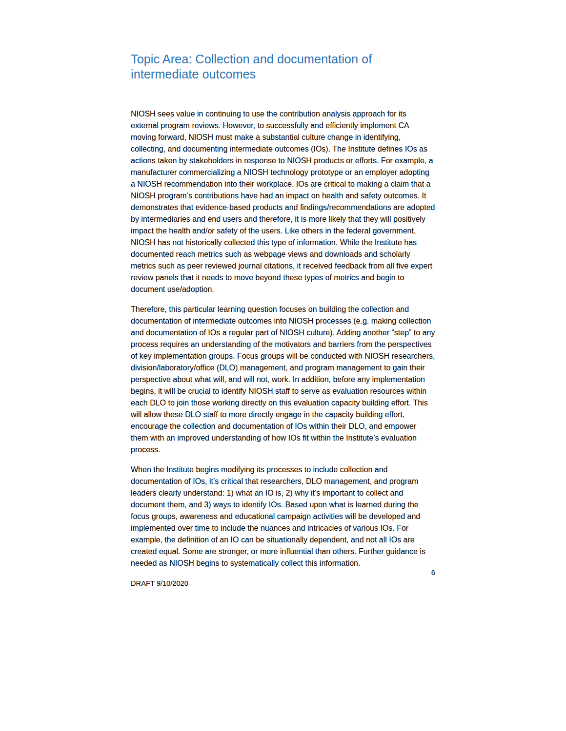Topic Area: Collection and documentation of intermediate outcomes
NIOSH sees value in continuing to use the contribution analysis approach for its external program reviews. However, to successfully and efficiently implement CA moving forward, NIOSH must make a substantial culture change in identifying, collecting, and documenting intermediate outcomes (IOs). The Institute defines IOs as actions taken by stakeholders in response to NIOSH products or efforts. For example, a manufacturer commercializing a NIOSH technology prototype or an employer adopting a NIOSH recommendation into their workplace. IOs are critical to making a claim that a NIOSH program’s contributions have had an impact on health and safety outcomes. It demonstrates that evidence-based products and findings/recommendations are adopted by intermediaries and end users and therefore, it is more likely that they will positively impact the health and/or safety of the users. Like others in the federal government, NIOSH has not historically collected this type of information. While the Institute has documented reach metrics such as webpage views and downloads and scholarly metrics such as peer reviewed journal citations, it received feedback from all five expert review panels that it needs to move beyond these types of metrics and begin to document use/adoption.
Therefore, this particular learning question focuses on building the collection and documentation of intermediate outcomes into NIOSH processes (e.g. making collection and documentation of IOs a regular part of NIOSH culture). Adding another “step” to any process requires an understanding of the motivators and barriers from the perspectives of key implementation groups. Focus groups will be conducted with NIOSH researchers, division/laboratory/office (DLO) management, and program management to gain their perspective about what will, and will not, work. In addition, before any implementation begins, it will be crucial to identify NIOSH staff to serve as evaluation resources within each DLO to join those working directly on this evaluation capacity building effort. This will allow these DLO staff to more directly engage in the capacity building effort, encourage the collection and documentation of IOs within their DLO, and empower them with an improved understanding of how IOs fit within the Institute’s evaluation process.
When the Institute begins modifying its processes to include collection and documentation of IOs, it’s critical that researchers, DLO management, and program leaders clearly understand: 1) what an IO is, 2) why it’s important to collect and document them, and 3) ways to identify IOs. Based upon what is learned during the focus groups, awareness and educational campaign activities will be developed and implemented over time to include the nuances and intricacies of various IOs. For example, the definition of an IO can be situationally dependent, and not all IOs are created equal. Some are stronger, or more influential than others. Further guidance is needed as NIOSH begins to systematically collect this information.
DRAFT 9/10/2020
6